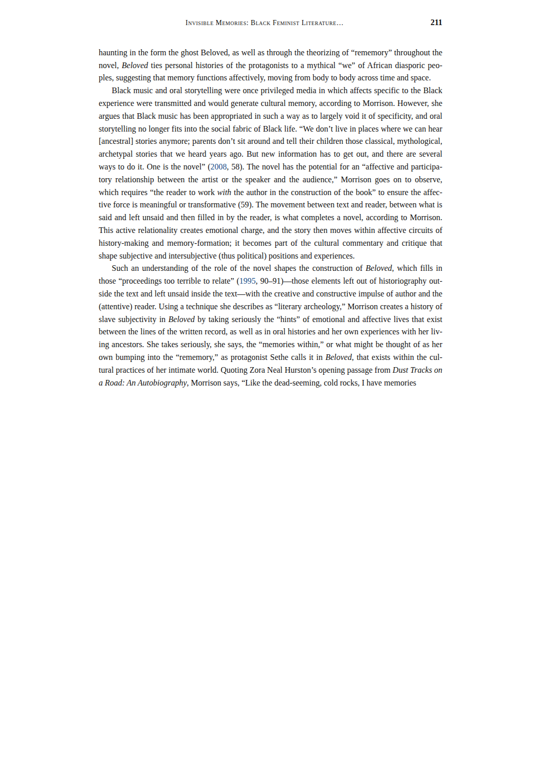Invisible Memories: Black Feminist Literature… 211
haunting in the form the ghost Beloved, as well as through the theorizing of “rememory” throughout the novel, Beloved ties personal histories of the protagonists to a mythical “we” of African diasporic peoples, suggesting that memory functions affectively, moving from body to body across time and space.
Black music and oral storytelling were once privileged media in which affects specific to the Black experience were transmitted and would generate cultural memory, according to Morrison. However, she argues that Black music has been appropriated in such a way as to largely void it of specificity, and oral storytelling no longer fits into the social fabric of Black life. “We don’t live in places where we can hear [ancestral] stories anymore; parents don’t sit around and tell their children those classical, mythological, archetypal stories that we heard years ago. But new information has to get out, and there are several ways to do it. One is the novel” (2008, 58). The novel has the potential for an “affective and participatory relationship between the artist or the speaker and the audience,” Morrison goes on to observe, which requires “the reader to work with the author in the construction of the book” to ensure the affective force is meaningful or transformative (59). The movement between text and reader, between what is said and left unsaid and then filled in by the reader, is what completes a novel, according to Morrison. This active relationality creates emotional charge, and the story then moves within affective circuits of history-making and memory-formation; it becomes part of the cultural commentary and critique that shape subjective and intersubjective (thus political) positions and experiences.
Such an understanding of the role of the novel shapes the construction of Beloved, which fills in those “proceedings too terrible to relate” (1995, 90–91)—those elements left out of historiography outside the text and left unsaid inside the text—with the creative and constructive impulse of author and the (attentive) reader. Using a technique she describes as “literary archeology,” Morrison creates a history of slave subjectivity in Beloved by taking seriously the “hints” of emotional and affective lives that exist between the lines of the written record, as well as in oral histories and her own experiences with her living ancestors. She takes seriously, she says, the “memories within,” or what might be thought of as her own bumping into the “rememory,” as protagonist Sethe calls it in Beloved, that exists within the cultural practices of her intimate world. Quoting Zora Neal Hurston’s opening passage from Dust Tracks on a Road: An Autobiography, Morrison says, “Like the dead-seeming, cold rocks, I have memories